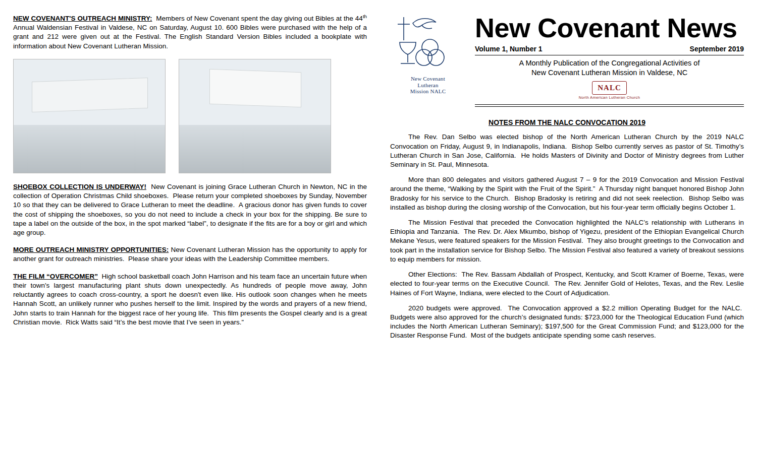NEW COVENANT'S OUTREACH MINISTRY: Members of New Covenant spent the day giving out Bibles at the 44th Annual Waldensian Festival in Valdese, NC on Saturday, August 10. 600 Bibles were purchased with the help of a grant and 212 were given out at the Festival. The English Standard Version Bibles included a bookplate with information about New Covenant Lutheran Mission.
SHOEBOX COLLECTION IS UNDERWAY! New Covenant is joining Grace Lutheran Church in Newton, NC in the collection of Operation Christmas Child shoeboxes. Please return your completed shoeboxes by Sunday, November 10 so that they can be delivered to Grace Lutheran to meet the deadline. A gracious donor has given funds to cover the cost of shipping the shoeboxes, so you do not need to include a check in your box for the shipping. Be sure to tape a label on the outside of the box, in the spot marked “label”, to designate if the fits are for a boy or girl and which age group.
MORE OUTREACH MINISTRY OPPORTUNITIES: New Covenant Lutheran Mission has the opportunity to apply for another grant for outreach ministries. Please share your ideas with the Leadership Committee members.
THE FILM “OVERCOMER” High school basketball coach John Harrison and his team face an uncertain future when their town's largest manufacturing plant shuts down unexpectedly. As hundreds of people move away, John reluctantly agrees to coach cross-country, a sport he doesn't even like. His outlook soon changes when he meets Hannah Scott, an unlikely runner who pushes herself to the limit. Inspired by the words and prayers of a new friend, John starts to train Hannah for the biggest race of her young life. This film presents the Gospel clearly and is a great Christian movie. Rick Watts said “It’s the best movie that I’ve seen in years.”
New Covenant
Lutheran
Mission NALC
New Covenant News
Volume 1, Number 1 September 2019
A Monthly Publication of the Congregational Activities of
New Covenant Lutheran Mission in Valdese, NC
NALC
North American Lutheran Church
NOTES FROM THE NALC CONVOCATION 2019
The Rev. Dan Selbo was elected bishop of the North American Lutheran Church by the 2019 NALC Convocation on Friday, August 9, in Indianapolis, Indiana. Bishop Selbo currently serves as pastor of St. Timothy’s Lutheran Church in San Jose, California. He holds Masters of Divinity and Doctor of Ministry degrees from Luther Seminary in St. Paul, Minnesota.
More than 800 delegates and visitors gathered August 7 – 9 for the 2019 Convocation and Mission Festival around the theme, “Walking by the Spirit with the Fruit of the Spirit.” A Thursday night banquet honored Bishop John Bradosky for his service to the Church. Bishop Bradosky is retiring and did not seek reelection. Bishop Selbo was installed as bishop during the closing worship of the Convocation, but his four-year term officially begins October 1.
The Mission Festival that preceded the Convocation highlighted the NALC’s relationship with Lutherans in Ethiopia and Tanzania. The Rev. Dr. Alex Mkumbo, bishop of Yigezu, president of the Ethiopian Evangelical Church Mekane Yesus, were featured speakers for the Mission Festival. They also brought greetings to the Convocation and took part in the installation service for Bishop Selbo. The Mission Festival also featured a variety of breakout sessions to equip members for mission.
Other Elections: The Rev. Bassam Abdallah of Prospect, Kentucky, and Scott Kramer of Boerne, Texas, were elected to four-year terms on the Executive Council. The Rev. Jennifer Gold of Helotes, Texas, and the Rev. Leslie Haines of Fort Wayne, Indiana, were elected to the Court of Adjudication.
2020 budgets were approved. The Convocation approved a $2.2 million Operating Budget for the NALC. Budgets were also approved for the church’s designated funds: $723,000 for the Theological Education Fund (which includes the North American Lutheran Seminary); $197,500 for the Great Commission Fund; and $123,000 for the Disaster Response Fund. Most of the budgets anticipate spending some cash reserves.